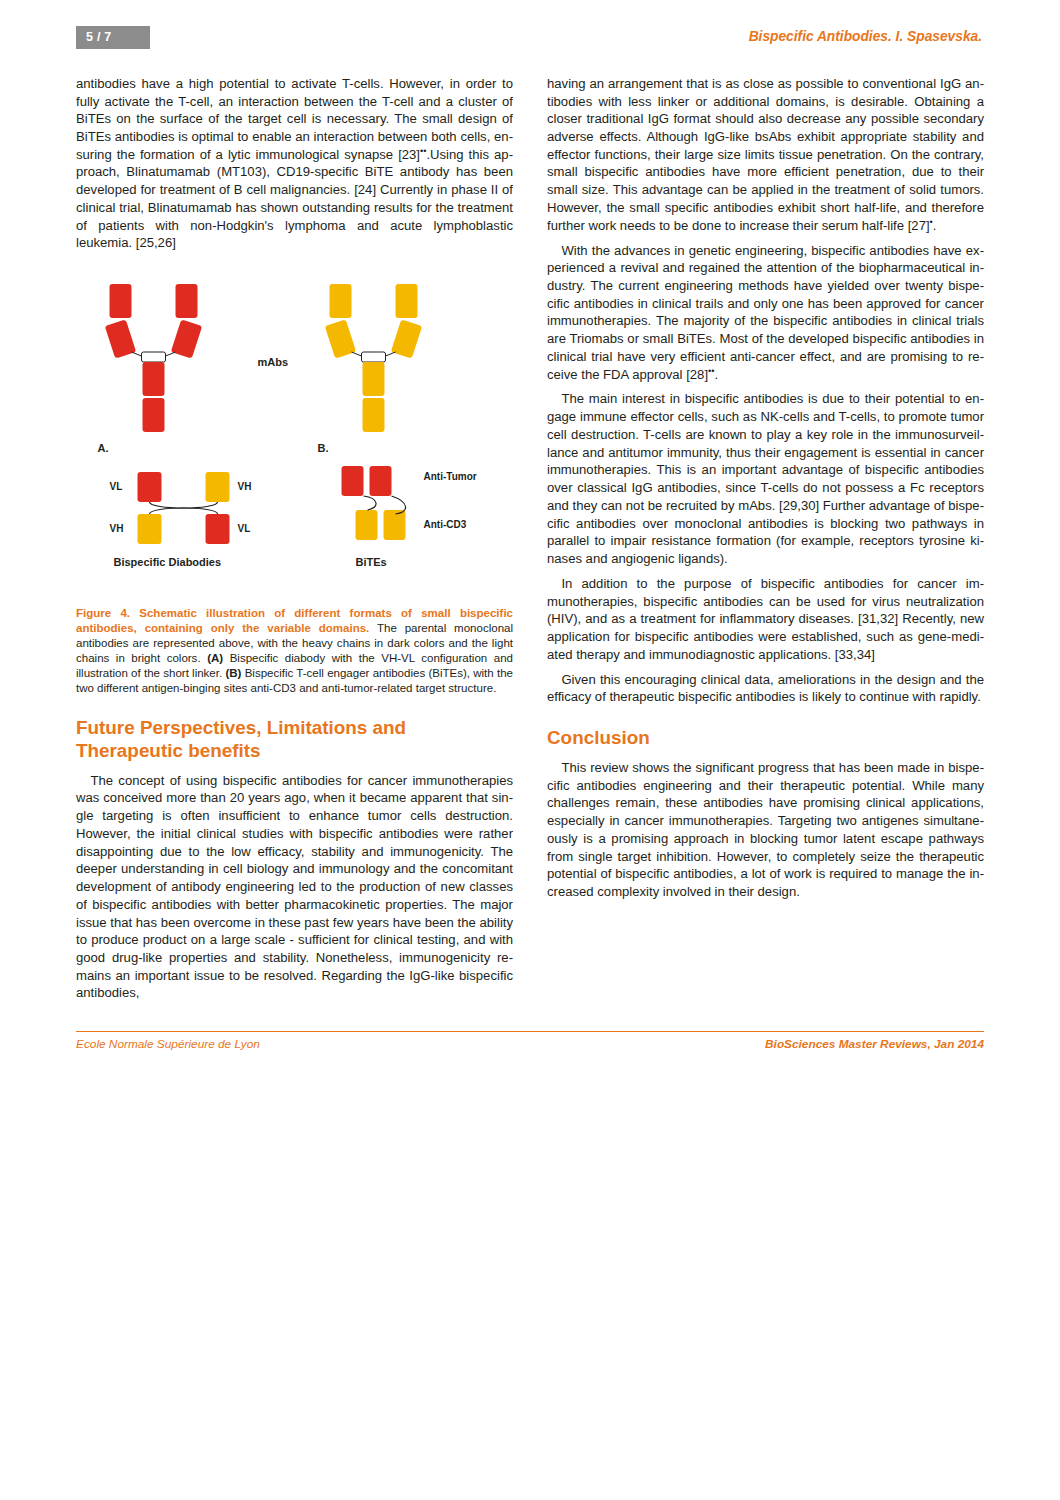5 / 7
Bispecific Antibodies. I. Spasevska.
antibodies have a high potential to activate T-cells. However, in order to fully activate the T-cell, an interaction between the T-cell and a cluster of BiTEs on the surface of the target cell is necessary. The small design of BiTEs antibodies is optimal to enable an interaction between both cells, ensuring the formation of a lytic immunological synapse [23]••.Using this approach, Blinatumamab (MT103), CD19-specific BiTE antibody has been developed for treatment of B cell malignancies. [24] Currently in phase II of clinical trial, Blinatumamab has shown outstanding results for the treatment of patients with non-Hodgkin's lymphoma and acute lymphoblastic leukemia. [25,26]
mAbs A. B. VL VH VH VL Bispecific Diabodies Anti-Tumor Anti-CD3 BiTEs
Figure 4. Schematic illustration of different formats of small bispecific antibodies, containing only the variable domains. The parental monoclonal antibodies are represented above, with the heavy chains in dark colors and the light chains in bright colors. (A) Bispecific diabody with the VH-VL configuration and illustration of the short linker. (B) Bispecific T-cell engager antibodies (BiTEs), with the two different antigen-binging sites anti-CD3 and anti-tumor-related target structure.
Future Perspectives, Limitations and Therapeutic benefits
The concept of using bispecific antibodies for cancer immunotherapies was conceived more than 20 years ago, when it became apparent that single targeting is often insufficient to enhance tumor cells destruction. However, the initial clinical studies with bispecific antibodies were rather disappointing due to the low efficacy, stability and immunogenicity. The deeper understanding in cell biology and immunology and the concomitant development of antibody engineering led to the production of new classes of bispecific antibodies with better pharmacokinetic properties. The major issue that has been overcome in these past few years have been the ability to produce product on a large scale - sufficient for clinical testing, and with good drug-like properties and stability. Nonetheless, immunogenicity remains an important issue to be resolved. Regarding the IgG-like bispecific antibodies,
having an arrangement that is as close as possible to conventional IgG antibodies with less linker or additional domains, is desirable. Obtaining a closer traditional IgG format should also decrease any possible secondary adverse effects. Although IgG-like bsAbs exhibit appropriate stability and effector functions, their large size limits tissue penetration. On the contrary, small bispecific antibodies have more efficient penetration, due to their small size. This advantage can be applied in the treatment of solid tumors. However, the small specific antibodies exhibit short half-life, and therefore further work needs to be done to increase their serum half-life [27]•.
With the advances in genetic engineering, bispecific antibodies have experienced a revival and regained the attention of the biopharmaceutical industry. The current engineering methods have yielded over twenty bispecific antibodies in clinical trails and only one has been approved for cancer immunotherapies. The majority of the bispecific antibodies in clinical trials are Triomabs or small BiTEs. Most of the developed bispecific antibodies in clinical trial have very efficient anti-cancer effect, and are promising to receive the FDA approval [28]••.
The main interest in bispecific antibodies is due to their potential to engage immune effector cells, such as NK-cells and T-cells, to promote tumor cell destruction. T-cells are known to play a key role in the immunosurveillance and antitumor immunity, thus their engagement is essential in cancer immunotherapies. This is an important advantage of bispecific antibodies over classical IgG antibodies, since T-cells do not possess a Fc receptors and they can not be recruited by mAbs. [29,30] Further advantage of bispecific antibodies over monoclonal antibodies is blocking two pathways in parallel to impair resistance formation (for example, receptors tyrosine kinases and angiogenic ligands).
In addition to the purpose of bispecific antibodies for cancer immunotherapies, bispecific antibodies can be used for virus neutralization (HIV), and as a treatment for inflammatory diseases. [31,32] Recently, new application for bispecific antibodies were established, such as gene-mediated therapy and immunodiagnostic applications. [33,34]
Given this encouraging clinical data, ameliorations in the design and the efficacy of therapeutic bispecific antibodies is likely to continue with rapidly.
Conclusion
This review shows the significant progress that has been made in bispecific antibodies engineering and their therapeutic potential. While many challenges remain, these antibodies have promising clinical applications, especially in cancer immunotherapies. Targeting two antigenes simultaneously is a promising approach in blocking tumor latent escape pathways from single target inhibition. However, to completely seize the therapeutic potential of bispecific antibodies, a lot of work is required to manage the increased complexity involved in their design.
Ecole Normale Supérieure de Lyon
BioSciences Master Reviews, Jan 2014